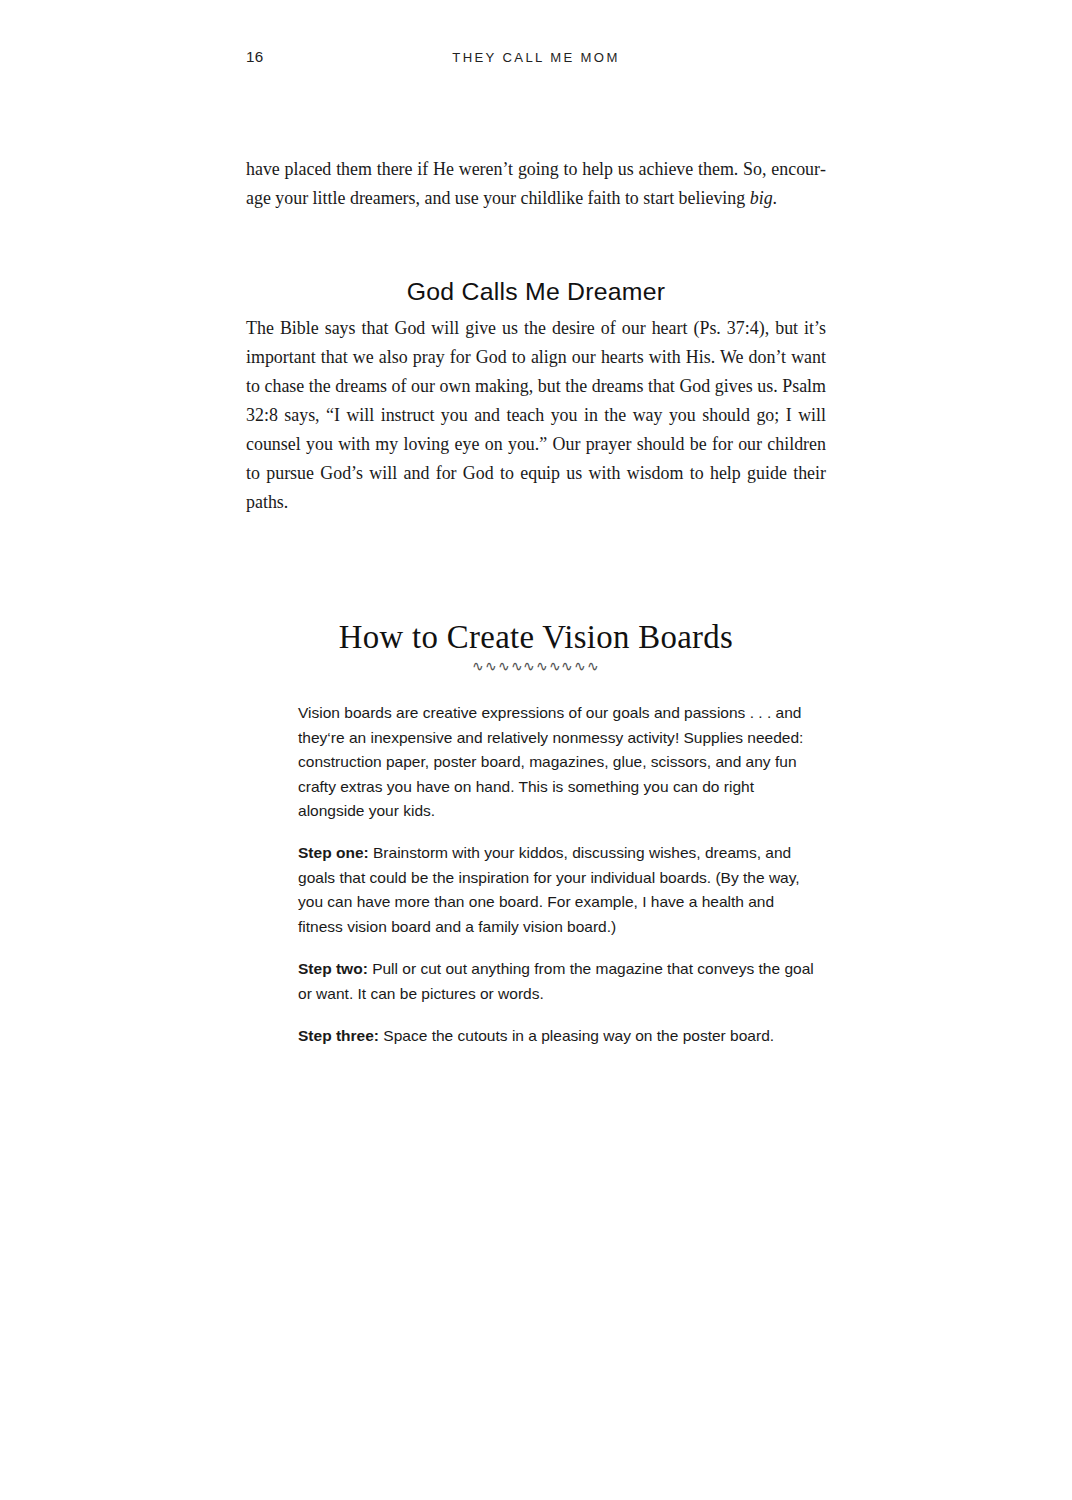16 They Call Me Mom
have placed them there if He weren’t going to help us achieve them. So, encourage your little dreamers, and use your childlike faith to start believing big.
God Calls Me Dreamer
The Bible says that God will give us the desire of our heart (Ps. 37:4), but it’s important that we also pray for God to align our hearts with His. We don’t want to chase the dreams of our own making, but the dreams that God gives us. Psalm 32:8 says, “I will instruct you and teach you in the way you should go; I will counsel you with my loving eye on you.” Our prayer should be for our children to pursue God’s will and for God to equip us with wisdom to help guide their paths.
How to Create Vision Boards
∿∿∿∿∿∿∿∿∿∿
Vision boards are creative expressions of our goals and passions . . . and they‘re an inexpensive and relatively nonmessy activity! Supplies needed: construction paper, poster board, magazines, glue, scissors, and any fun crafty extras you have on hand. This is something you can do right alongside your kids.
Step one: Brainstorm with your kiddos, discussing wishes, dreams, and goals that could be the inspiration for your individual boards. (By the way, you can have more than one board. For example, I have a health and fitness vision board and a family vision board.)
Step two: Pull or cut out anything from the magazine that conveys the goal or want. It can be pictures or words.
Step three: Space the cutouts in a pleasing way on the poster board.